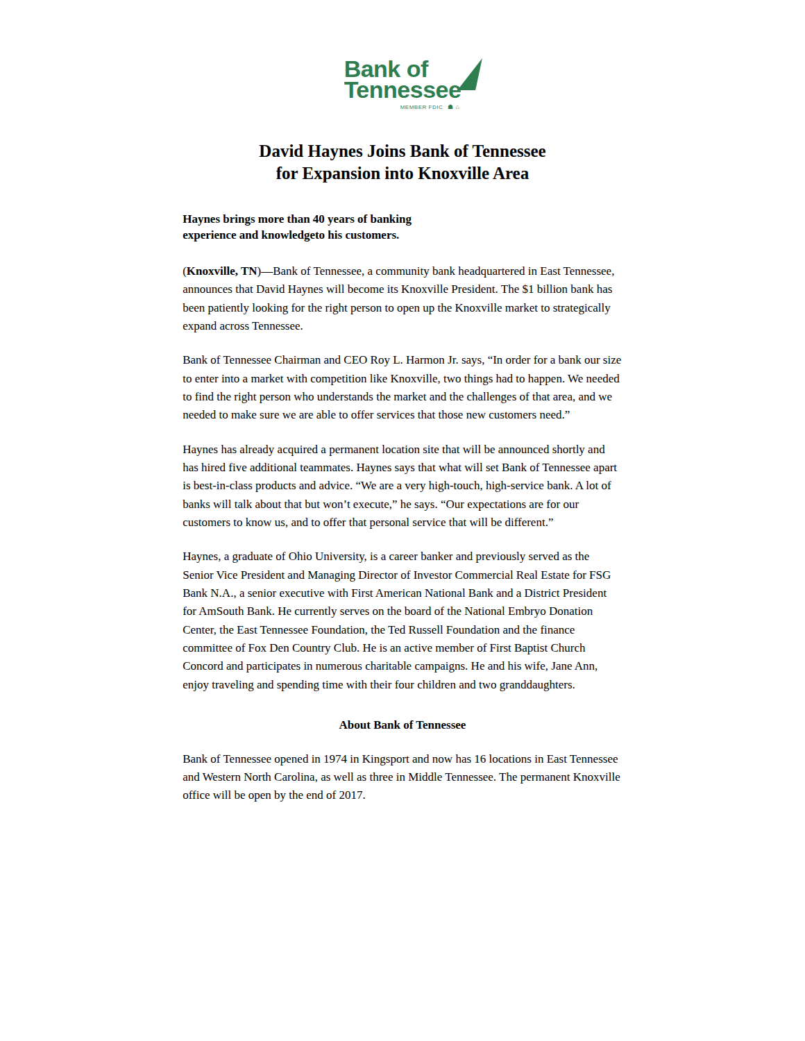Bank of Tennessee MEMBER FDIC ☗ ⌂
David Haynes Joins Bank of Tennessee
for Expansion into Knoxville Area
Haynes brings more than 40 years of banking
experience and knowledgeto his customers.
(Knoxville, TN)—Bank of Tennessee, a community bank headquartered in East Tennessee, announces that David Haynes will become its Knoxville President. The $1 billion bank has been patiently looking for the right person to open up the Knoxville market to strategically expand across Tennessee.
Bank of Tennessee Chairman and CEO Roy L. Harmon Jr. says, “In order for a bank our size to enter into a market with competition like Knoxville, two things had to happen. We needed to find the right person who understands the market and the challenges of that area, and we needed to make sure we are able to offer services that those new customers need.”
Haynes has already acquired a permanent location site that will be announced shortly and has hired five additional teammates. Haynes says that what will set Bank of Tennessee apart is best-in-class products and advice. “We are a very high-touch, high-service bank. A lot of banks will talk about that but won’t execute,” he says. “Our expectations are for our customers to know us, and to offer that personal service that will be different.”
Haynes, a graduate of Ohio University, is a career banker and previously served as the Senior Vice President and Managing Director of Investor Commercial Real Estate for FSG Bank N.A., a senior executive with First American National Bank and a District President for AmSouth Bank. He currently serves on the board of the National Embryo Donation Center, the East Tennessee Foundation, the Ted Russell Foundation and the finance committee of Fox Den Country Club. He is an active member of First Baptist Church Concord and participates in numerous charitable campaigns. He and his wife, Jane Ann, enjoy traveling and spending time with their four children and two granddaughters.
About Bank of Tennessee
Bank of Tennessee opened in 1974 in Kingsport and now has 16 locations in East Tennessee and Western North Carolina, as well as three in Middle Tennessee. The permanent Knoxville office will be open by the end of 2017.